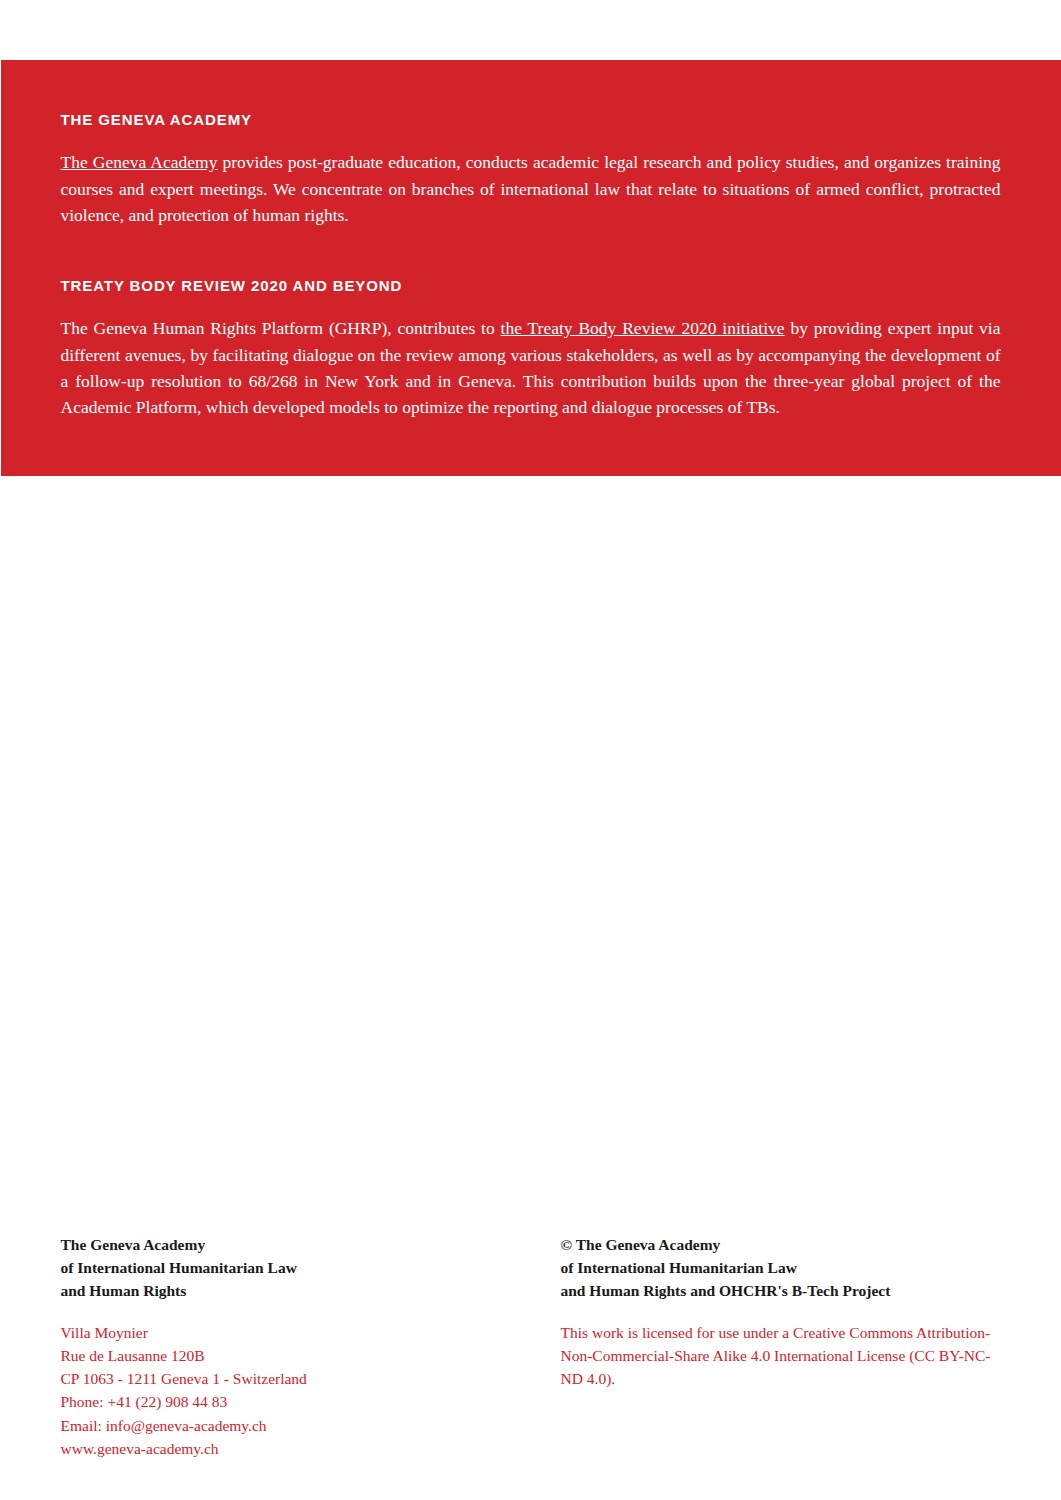The Geneva Academy
The Geneva Academy provides post-graduate education, conducts academic legal research and policy studies, and organizes training courses and expert meetings. We concentrate on branches of international law that relate to situations of armed conflict, protracted violence, and protection of human rights.
Treaty Body Review 2020 and Beyond
The Geneva Human Rights Platform (GHRP), contributes to the Treaty Body Review 2020 initiative by providing expert input via different avenues, by facilitating dialogue on the review among various stakeholders, as well as by accompanying the development of a follow-up resolution to 68/268 in New York and in Geneva. This contribution builds upon the three-year global project of the Academic Platform, which developed models to optimize the reporting and dialogue processes of TBs.
The Geneva Academy
of International Humanitarian Law
and Human Rights
Villa Moynier
Rue de Lausanne 120B
CP 1063 - 1211 Geneva 1 - Switzerland
Phone: +41 (22) 908 44 83
Email: info@geneva-academy.ch
www.geneva-academy.ch
© The Geneva Academy
of International Humanitarian Law
and Human Rights and OHCHR's B-Tech Project
This work is licensed for use under a Creative Commons Attribution-Non-Commercial-Share Alike 4.0 International License (CC BY-NC-ND 4.0).